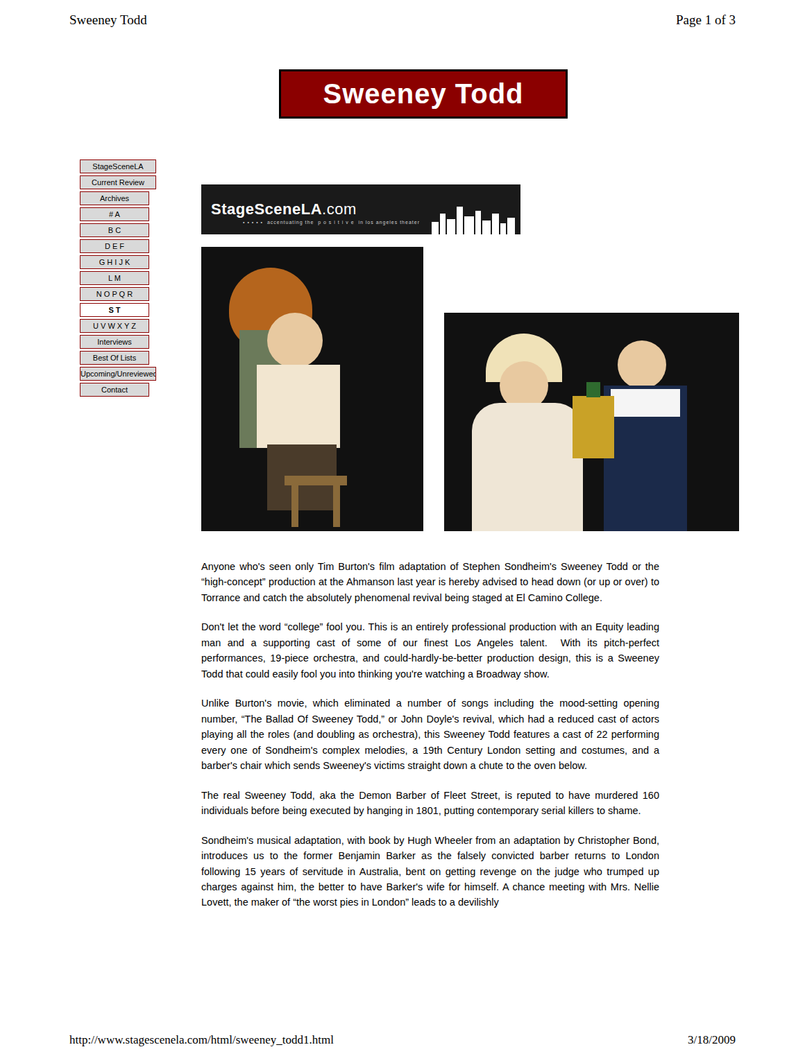Sweeney Todd
Page 1 of 3
Sweeney Todd
StageSceneLA Current Review Archives # A B C D E F G H I J K L M N O P Q R S T U V W X Y Z Interviews Best Of Lists Upcoming/Unreviewed Contact
StageSceneLA.com
• • • • • accentuating the p o s i t i v e in los angeles theater
Anyone who's seen only Tim Burton's film adaptation of Stephen Sondheim's Sweeney Todd or the “high-concept” production at the Ahmanson last year is hereby advised to head down (or up or over) to Torrance and catch the absolutely phenomenal revival being staged at El Camino College.
Don't let the word “college” fool you. This is an entirely professional production with an Equity leading man and a supporting cast of some of our finest Los Angeles talent. With its pitch-perfect performances, 19-piece orchestra, and could-hardly-be-better production design, this is a Sweeney Todd that could easily fool you into thinking you're watching a Broadway show.
Unlike Burton's movie, which eliminated a number of songs including the mood-setting opening number, “The Ballad Of Sweeney Todd,” or John Doyle's revival, which had a reduced cast of actors playing all the roles (and doubling as orchestra), this Sweeney Todd features a cast of 22 performing every one of Sondheim's complex melodies, a 19th Century London setting and costumes, and a barber's chair which sends Sweeney's victims straight down a chute to the oven below.
The real Sweeney Todd, aka the Demon Barber of Fleet Street, is reputed to have murdered 160 individuals before being executed by hanging in 1801, putting contemporary serial killers to shame.
Sondheim's musical adaptation, with book by Hugh Wheeler from an adaptation by Christopher Bond, introduces us to the former Benjamin Barker as the falsely convicted barber returns to London following 15 years of servitude in Australia, bent on getting revenge on the judge who trumped up charges against him, the better to have Barker's wife for himself. A chance meeting with Mrs. Nellie Lovett, the maker of “the worst pies in London” leads to a devilishly
http://www.stagescenela.com/html/sweeney_todd1.html
3/18/2009